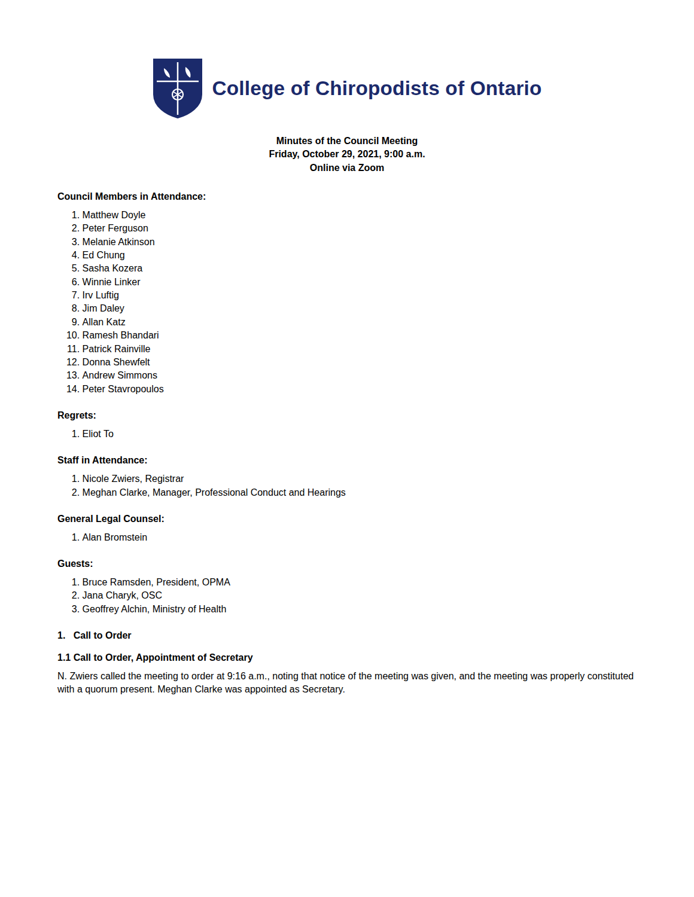College of Chiropodists of Ontario
Minutes of the Council Meeting
Friday, October 29, 2021, 9:00 a.m.
Online via Zoom
Council Members in Attendance:
Matthew Doyle
Peter Ferguson
Melanie Atkinson
Ed Chung
Sasha Kozera
Winnie Linker
Irv Luftig
Jim Daley
Allan Katz
Ramesh Bhandari
Patrick Rainville
Donna Shewfelt
Andrew Simmons
Peter Stavropoulos
Regrets:
Eliot To
Staff in Attendance:
Nicole Zwiers, Registrar
Meghan Clarke, Manager, Professional Conduct and Hearings
General Legal Counsel:
Alan Bromstein
Guests:
Bruce Ramsden, President, OPMA
Jana Charyk, OSC
Geoffrey Alchin, Ministry of Health
1. Call to Order
1.1 Call to Order, Appointment of Secretary
N. Zwiers called the meeting to order at 9:16 a.m., noting that notice of the meeting was given, and the meeting was properly constituted with a quorum present. Meghan Clarke was appointed as Secretary.